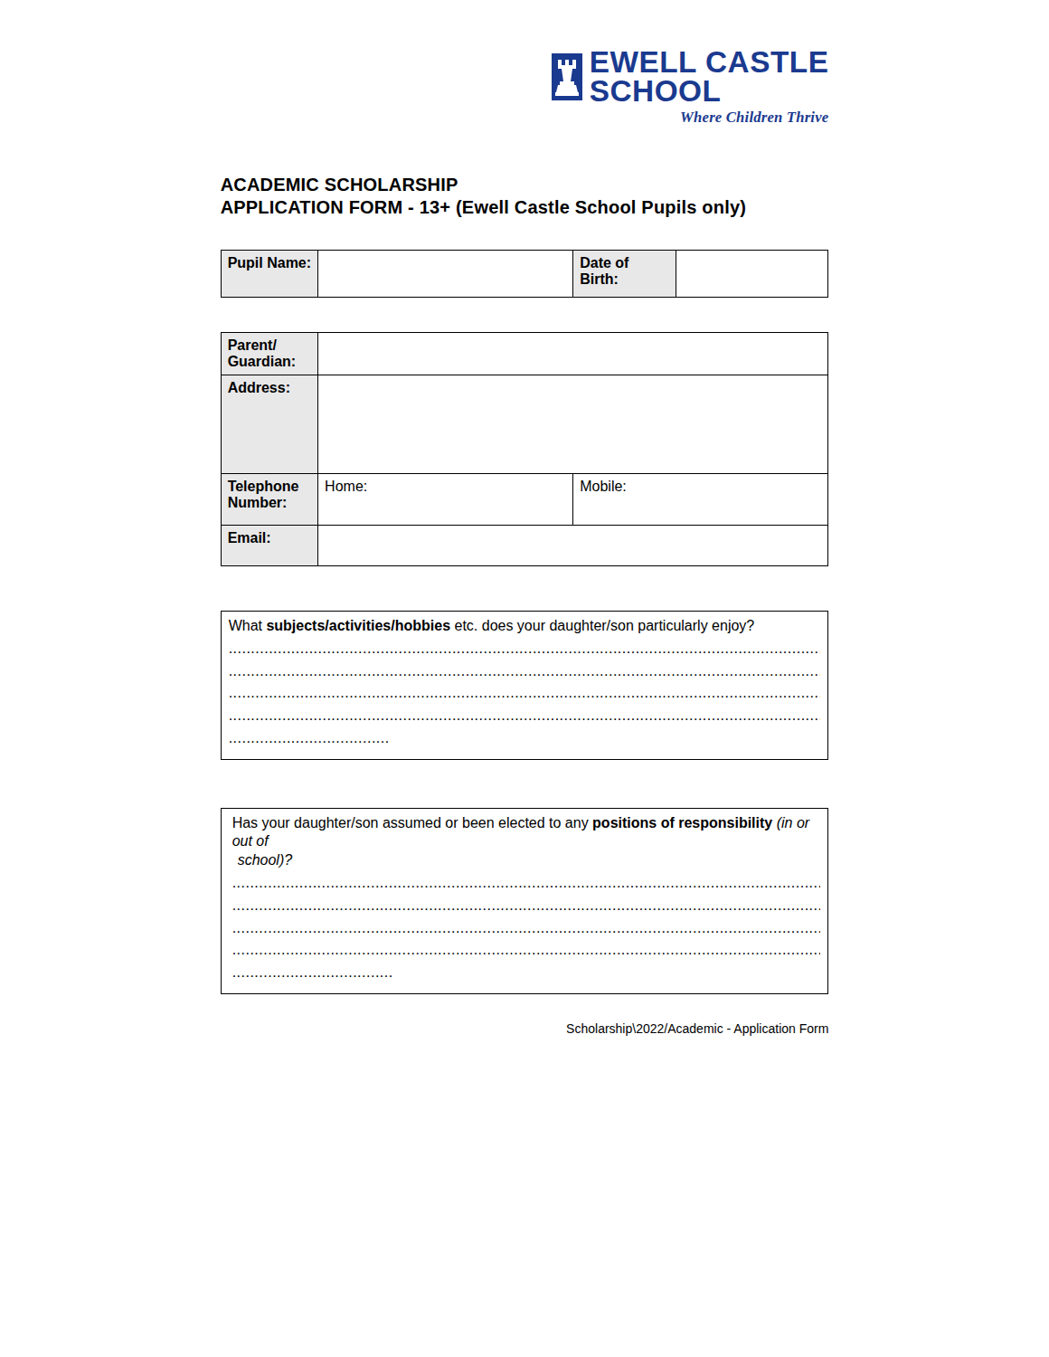EWELL CASTLE SCHOOL
Where Children Thrive
ACADEMIC SCHOLARSHIPAPPLICATION FORM - 13+ (Ewell Castle School Pupils only)
| Pupil Name: | | Date of Birth: | |
| Parent/ Guardian: | |
| Address: | |
| Telephone Number: | Home: | Mobile: |
| Email: | |
What subjects/activities/hobbies etc. does your daughter/son particularly enjoy?
.......................................................................................................................................................... .......................................................................................................................................................... .......................................................................................................................................................... .......................................................................................................................................................... ....................................
Has your daughter/son assumed or been elected to any positions of responsibility (in or out of school)?
....................................................................................................................................................... ....................................................................................................................................................... ....................................................................................................................................................... ....................................................................................................................................................... ....................................
Scholarship\2022/Academic - Application Form